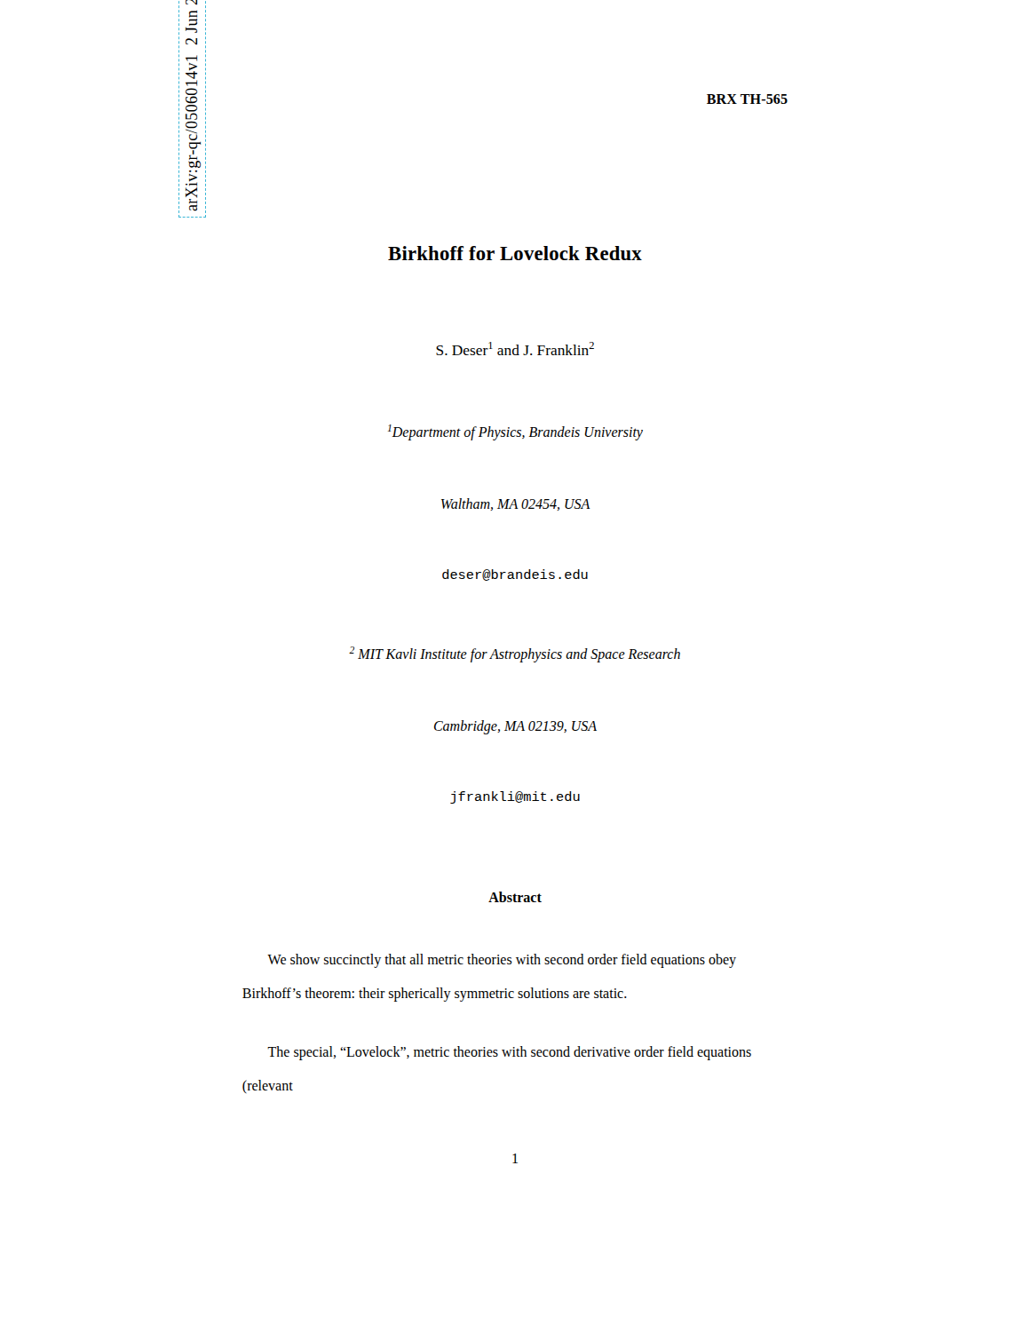arXiv:gr-qc/0506014v1 2 Jun 2005
BRX TH-565
Birkhoff for Lovelock Redux
S. Deser1 and J. Franklin2
1Department of Physics, Brandeis University
Waltham, MA 02454, USA
deser@brandeis.edu
2 MIT Kavli Institute for Astrophysics and Space Research
Cambridge, MA 02139, USA
jfrankli@mit.edu
Abstract
We show succinctly that all metric theories with second order field equations obey Birkhoff’s theorem: their spherically symmetric solutions are static.
The special, “Lovelock”, metric theories with second derivative order field equations (relevant
1